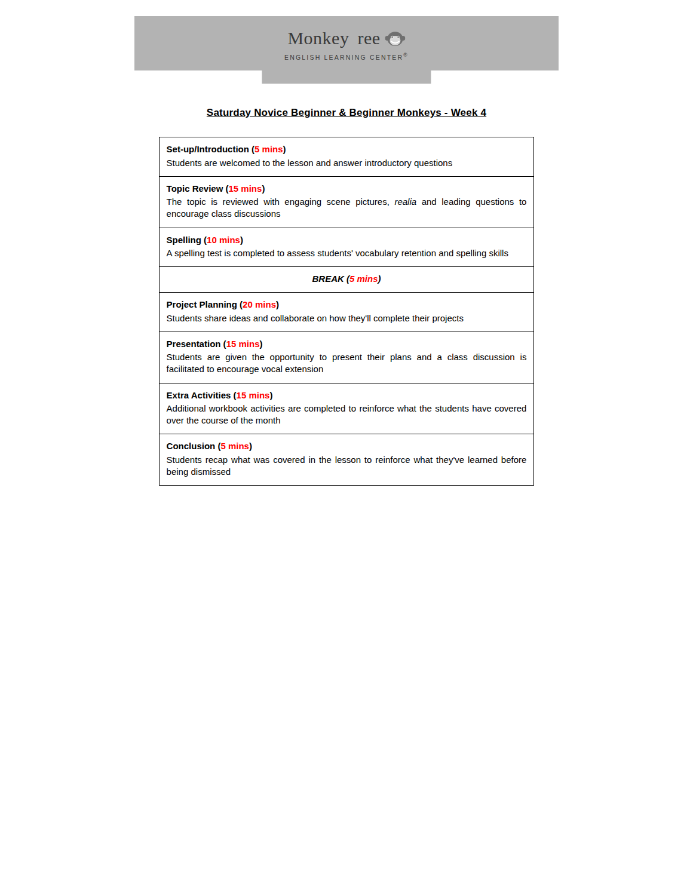Monkey ree
ENGLISH LEARNING CENTER®
Saturday Novice Beginner & Beginner Monkeys - Week 4
| Set-up/Introduction ( 5 mins ) Students are welcomed to the lesson and answer introductory questions |
| Topic Review ( 15 mins ) The topic is reviewed with engaging scene pictures, realia and leading questions to encourage class discussions |
| Spelling ( 10 mins ) A spelling test is completed to assess students' vocabulary retention and spelling skills |
| BREAK ( 5 mins ) |
| Project Planning ( 20 mins ) Students share ideas and collaborate on how they'll complete their projects |
| Presentation ( 15 mins ) Students are given the opportunity to present their plans and a class discussion is facilitated to encourage vocal extension |
| Extra Activities ( 15 mins ) Additional workbook activities are completed to reinforce what the students have covered over the course of the month |
| Conclusion ( 5 mins ) Students recap what was covered in the lesson to reinforce what they've learned before being dismissed |